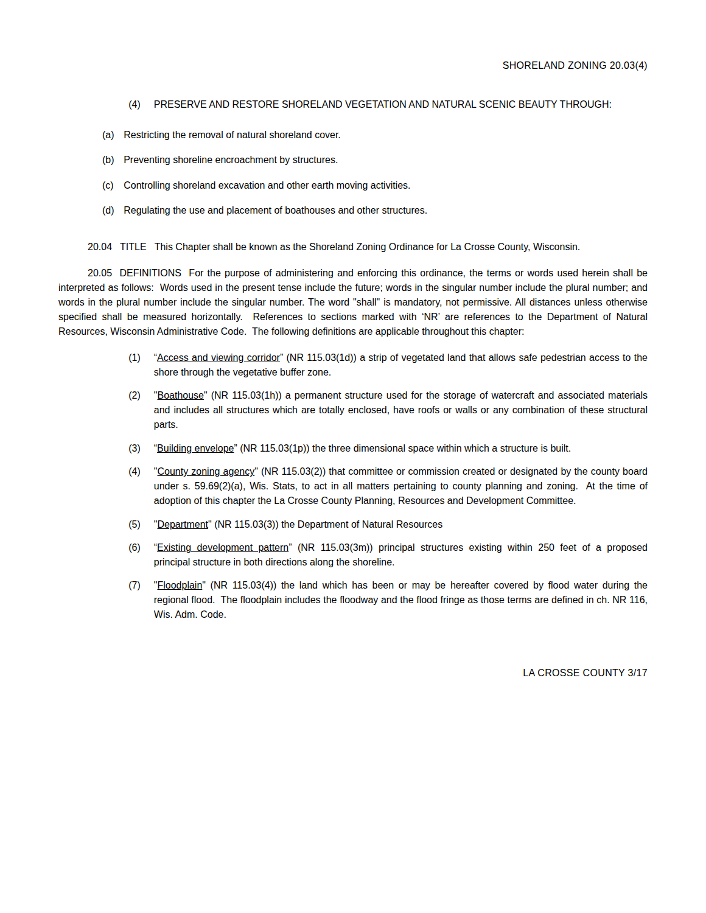SHORELAND ZONING 20.03(4)
(4) PRESERVE AND RESTORE SHORELAND VEGETATION AND NATURAL SCENIC BEAUTY THROUGH:
(a) Restricting the removal of natural shoreland cover.
(b) Preventing shoreline encroachment by structures.
(c) Controlling shoreland excavation and other earth moving activities.
(d) Regulating the use and placement of boathouses and other structures.
20.04 TITLE This Chapter shall be known as the Shoreland Zoning Ordinance for La Crosse County, Wisconsin.
20.05 DEFINITIONS For the purpose of administering and enforcing this ordinance, the terms or words used herein shall be interpreted as follows: Words used in the present tense include the future; words in the singular number include the plural number; and words in the plural number include the singular number. The word "shall" is mandatory, not permissive. All distances unless otherwise specified shall be measured horizontally. References to sections marked with ‘NR’ are references to the Department of Natural Resources, Wisconsin Administrative Code. The following definitions are applicable throughout this chapter:
(1) “Access and viewing corridor” (NR 115.03(1d)) a strip of vegetated land that allows safe pedestrian access to the shore through the vegetative buffer zone.
(2) "Boathouse" (NR 115.03(1h)) a permanent structure used for the storage of watercraft and associated materials and includes all structures which are totally enclosed, have roofs or walls or any combination of these structural parts.
(3) “Building envelope” (NR 115.03(1p)) the three dimensional space within which a structure is built.
(4) "County zoning agency" (NR 115.03(2)) that committee or commission created or designated by the county board under s. 59.69(2)(a), Wis. Stats, to act in all matters pertaining to county planning and zoning. At the time of adoption of this chapter the La Crosse County Planning, Resources and Development Committee.
(5) "Department" (NR 115.03(3)) the Department of Natural Resources
(6) “Existing development pattern” (NR 115.03(3m)) principal structures existing within 250 feet of a proposed principal structure in both directions along the shoreline.
(7) "Floodplain" (NR 115.03(4)) the land which has been or may be hereafter covered by flood water during the regional flood. The floodplain includes the floodway and the flood fringe as those terms are defined in ch. NR 116, Wis. Adm. Code.
LA CROSSE COUNTY 3/17